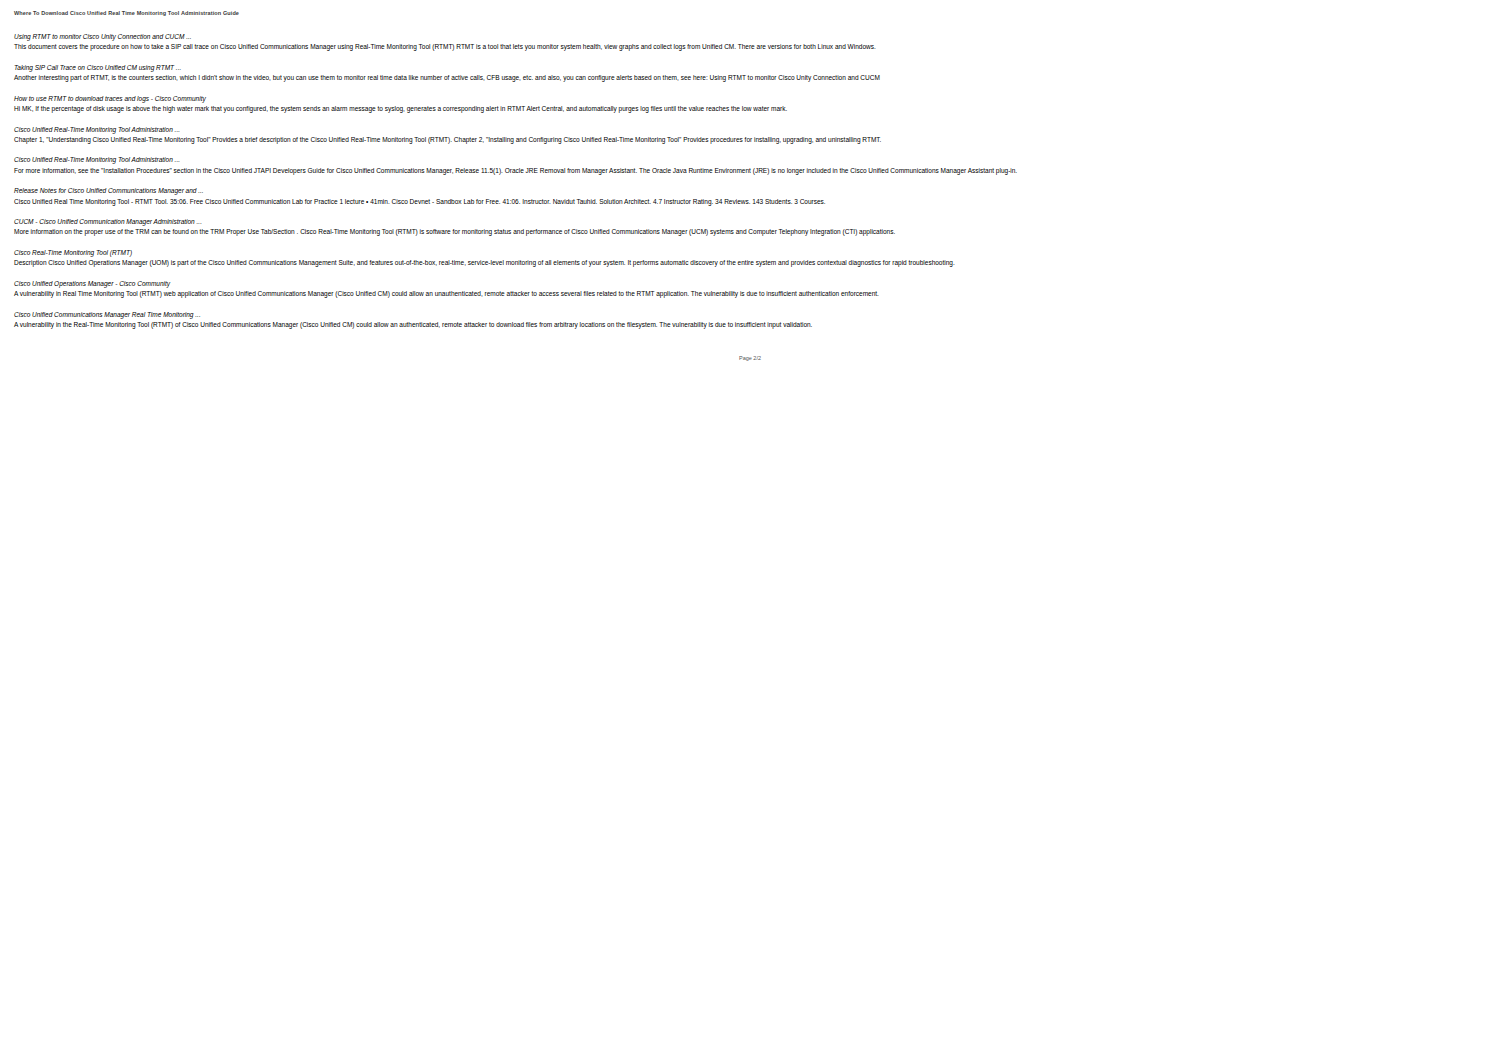Where To Download Cisco Unified Real Time Monitoring Tool Administration Guide
Using RTMT to monitor Cisco Unity Connection and CUCM ...
This document covers the procedure on how to take a SIP call trace on Cisco Unified Communications Manager using Real-Time Monitoring Tool (RTMT) RTMT is a tool that lets you monitor system health, view graphs and collect logs from Unified CM. There are versions for both Linux and Windows.
Taking SIP Call Trace on Cisco Unified CM using RTMT ...
Another interesting part of RTMT, is the counters section, which I didn't show in the video, but you can use them to monitor real time data like number of active calls, CFB usage, etc. and also, you can configure alerts based on them, see here: Using RTMT to monitor Cisco Unity Connection and CUCM
How to use RTMT to download traces and logs - Cisco Community
Hi MK, If the percentage of disk usage is above the high water mark that you configured, the system sends an alarm message to syslog, generates a corresponding alert in RTMT Alert Central, and automatically purges log files until the value reaches the low water mark.
Cisco Unified Real-Time Monitoring Tool Administration ...
Chapter 1, "Understanding Cisco Unified Real-Time Monitoring Tool" Provides a brief description of the Cisco Unified Real-Time Monitoring Tool (RTMT). Chapter 2, "Installing and Configuring Cisco Unified Real-Time Monitoring Tool" Provides procedures for installing, upgrading, and uninstalling RTMT.
Cisco Unified Real-Time Monitoring Tool Administration ...
For more information, see the "Installation Procedures" section in the Cisco Unified JTAPI Developers Guide for Cisco Unified Communications Manager, Release 11.5(1). Oracle JRE Removal from Manager Assistant. The Oracle Java Runtime Environment (JRE) is no longer included in the Cisco Unified Communications Manager Assistant plug-in.
Release Notes for Cisco Unified Communications Manager and ...
Cisco Unified Real Time Monitoring Tool - RTMT Tool. 35:06. Free Cisco Unified Communication Lab for Practice 1 lecture • 41min. Cisco Devnet - Sandbox Lab for Free. 41:06. Instructor. Navidut Tauhid. Solution Architect. 4.7 Instructor Rating. 34 Reviews. 143 Students. 3 Courses.
CUCM - Cisco Unified Communication Manager Administration ...
More information on the proper use of the TRM can be found on the TRM Proper Use Tab/Section . Cisco Real-Time Monitoring Tool (RTMT) is software for monitoring status and performance of Cisco Unified Communications Manager (UCM) systems and Computer Telephony Integration (CTI) applications.
Cisco Real-Time Monitoring Tool (RTMT)
Description Cisco Unified Operations Manager (UOM) is part of the Cisco Unified Communications Management Suite, and features out-of-the-box, real-time, service-level monitoring of all elements of your system. It performs automatic discovery of the entire system and provides contextual diagnostics for rapid troubleshooting.
Cisco Unified Operations Manager - Cisco Community
A vulnerability in Real Time Monitoring Tool (RTMT) web application of Cisco Unified Communications Manager (Cisco Unified CM) could allow an unauthenticated, remote attacker to access several files related to the RTMT application. The vulnerability is due to insufficient authentication enforcement.
Cisco Unified Communications Manager Real Time Monitoring ...
A vulnerability in the Real-Time Monitoring Tool (RTMT) of Cisco Unified Communications Manager (Cisco Unified CM) could allow an authenticated, remote attacker to download files from arbitrary locations on the filesystem. The vulnerability is due to insufficient input validation.
Page 2/2